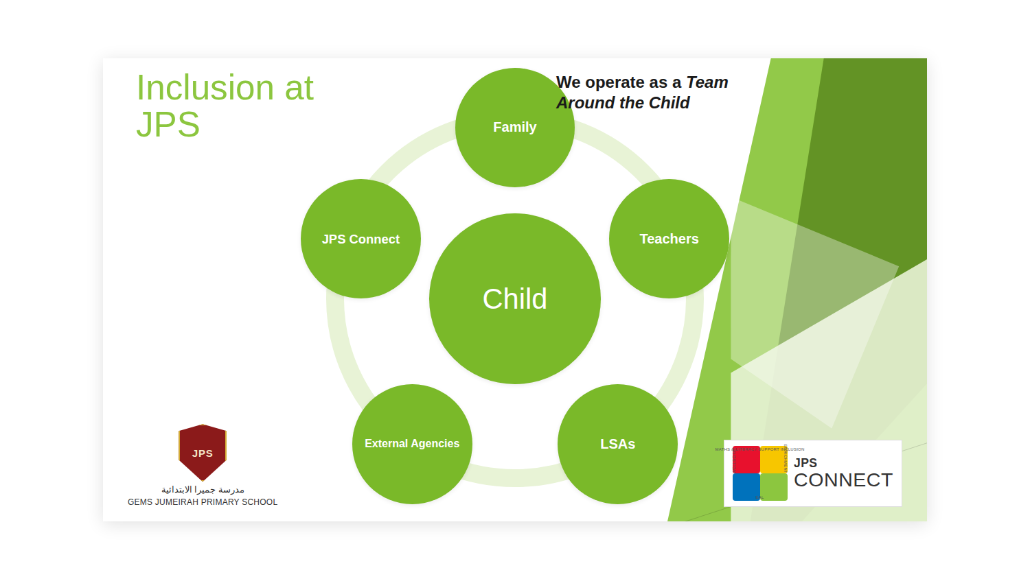Inclusion at JPS
We operate as a Team Around the Child
Child
Family
Teachers
LSAs
External Agencies
JPS Connect
JPS
مدرسة جميرا الابتدائية
GEMS Jumeirah Primary School
MATHS & LITERACY SUPPORT INCLUSION ENRICHMENT EAL WELLBEING
JPS CONNECT